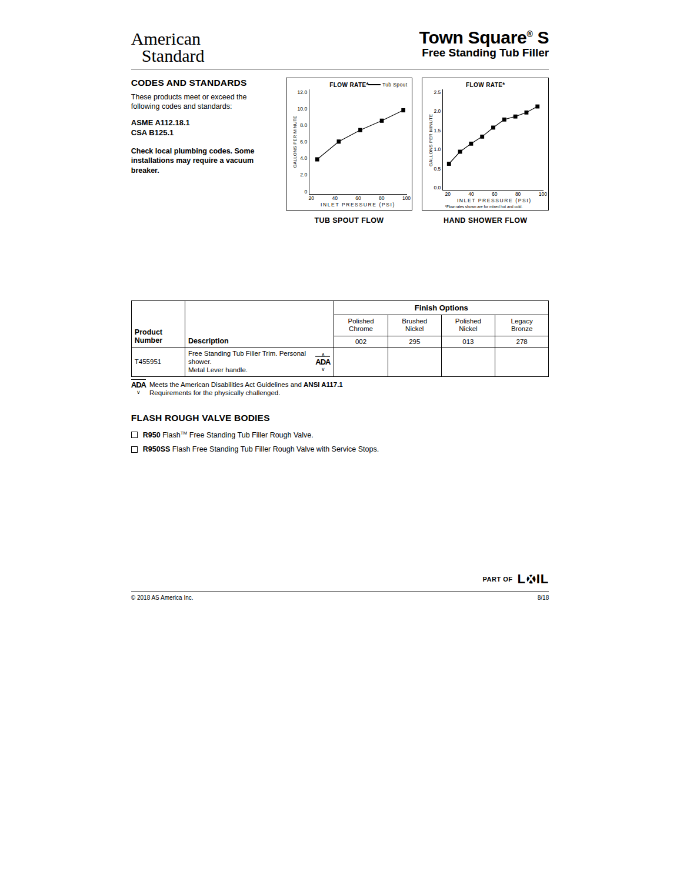American Standard
Town Square® S
Free Standing Tub Filler
CODES AND STANDARDS
These products meet or exceed the following codes and standards:
ASME A112.18.1
CSA B125.1
Check local plumbing codes. Some installations may require a vacuum breaker.
FLOW RATE* Tub Spout
GALLONS PER MINUTE
12.010.08.06.04.02.00
20406080100
INLET PRESSURE (PSI)
TUB SPOUT FLOW
FLOW RATE*
GALLONS PER MINUTE
2.52.01.51.00.50.0
20406080100
INLET PRESSURE (PSI)
*Flow rates shown are for mixed hot and cold.
HAND SHOWER FLOW
| Product Number | Description | Finish Options |
| Polished Chrome | Brushed Nickel | Polished Nickel | Legacy Bronze |
| 002 | 295 | 013 | 278 |
| T455951 | Free Standing Tub Filler Trim. Personal shower. Metal Lever handle. ∧ ADA ∨ | | | | |
ADA
∨ Meets the American Disabilities Act Guidelines and ANSI A117.1
Requirements for the physically challenged.
FLASH ROUGH VALVE BODIES
R950 FlashTM Free Standing Tub Filler Rough Valve.
R950SS Flash Free Standing Tub Filler Rough Valve with Service Stops.
PART OF LXIL
© 2018 AS America Inc. 8/18